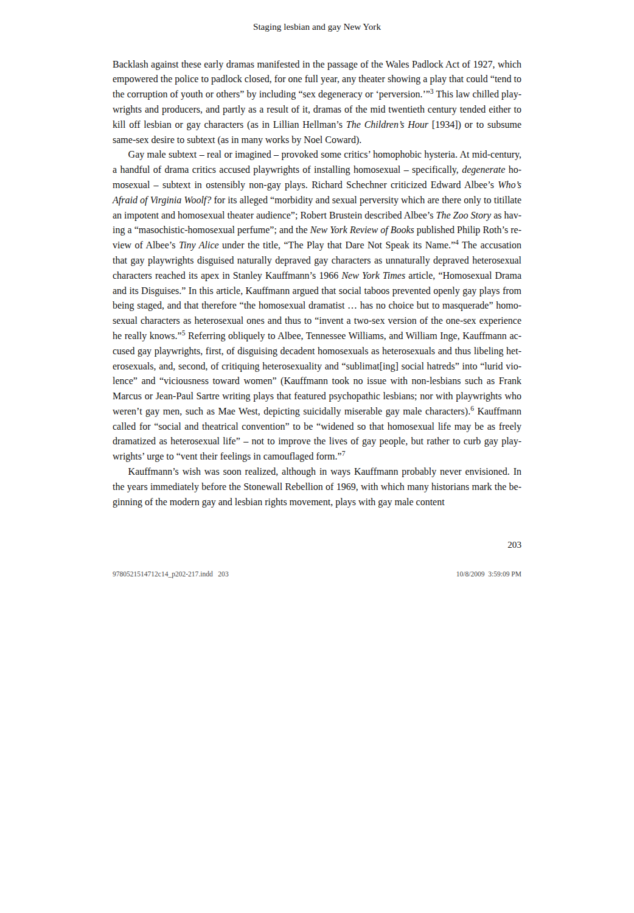Staging lesbian and gay New York
Backlash against these early dramas manifested in the passage of the Wales Padlock Act of 1927, which empowered the police to padlock closed, for one full year, any theater showing a play that could “tend to the corruption of youth or others” by including “sex degeneracy or ‘perversion.’”3 This law chilled playwrights and producers, and partly as a result of it, dramas of the mid twentieth century tended either to kill off lesbian or gay characters (as in Lillian Hellman’s The Children’s Hour [1934]) or to subsume same-sex desire to subtext (as in many works by Noel Coward).
Gay male subtext – real or imagined – provoked some critics’ homophobic hysteria. At mid-century, a handful of drama critics accused playwrights of installing homosexual – specifically, degenerate homosexual – subtext in ostensibly non-gay plays. Richard Schechner criticized Edward Albee’s Who’s Afraid of Virginia Woolf? for its alleged “morbidity and sexual perversity which are there only to titillate an impotent and homosexual theater audience”; Robert Brustein described Albee’s The Zoo Story as having a “masochistic-homosexual perfume”; and the New York Review of Books published Philip Roth’s review of Albee’s Tiny Alice under the title, “The Play that Dare Not Speak its Name.”4 The accusation that gay playwrights disguised naturally depraved gay characters as unnaturally depraved heterosexual characters reached its apex in Stanley Kauffmann’s 1966 New York Times article, “Homosexual Drama and its Disguises.” In this article, Kauffmann argued that social taboos prevented openly gay plays from being staged, and that therefore “the homosexual dramatist … has no choice but to masquerade” homosexual characters as heterosexual ones and thus to “invent a two-sex version of the one-sex experience he really knows.”5 Referring obliquely to Albee, Tennessee Williams, and William Inge, Kauffmann accused gay playwrights, first, of disguising decadent homosexuals as heterosexuals and thus libeling heterosexuals, and, second, of critiquing heterosexuality and “sublimat[ing] social hatreds” into “lurid violence” and “viciousness toward women” (Kauffmann took no issue with non-lesbians such as Frank Marcus or Jean-Paul Sartre writing plays that featured psychopathic lesbians; nor with playwrights who weren’t gay men, such as Mae West, depicting suicidally miserable gay male characters).6 Kauffmann called for “social and theatrical convention” to be “widened so that homosexual life may be as freely dramatized as heterosexual life” – not to improve the lives of gay people, but rather to curb gay playwrights’ urge to “vent their feelings in camouflaged form.”7
Kauffmann’s wish was soon realized, although in ways Kauffmann probably never envisioned. In the years immediately before the Stonewall Rebellion of 1969, with which many historians mark the beginning of the modern gay and lesbian rights movement, plays with gay male content
203
9780521514712c14_p202-217.indd 203 10/8/2009 3:59:09 PM